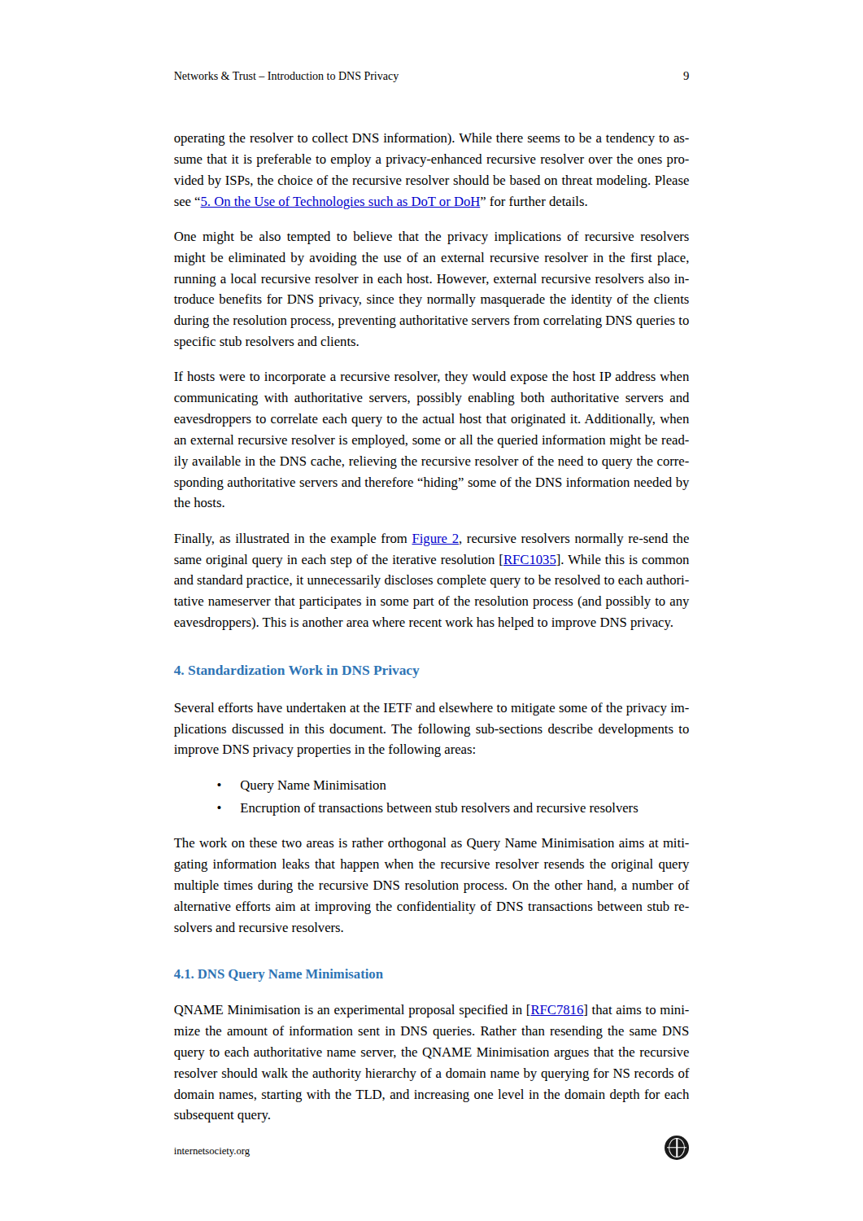Networks & Trust – Introduction to DNS Privacy 9
operating the resolver to collect DNS information). While there seems to be a tendency to assume that it is preferable to employ a privacy-enhanced recursive resolver over the ones provided by ISPs, the choice of the recursive resolver should be based on threat modeling. Please see “5. On the Use of Technologies such as DoT or DoH” for further details.
One might be also tempted to believe that the privacy implications of recursive resolvers might be eliminated by avoiding the use of an external recursive resolver in the first place, running a local recursive resolver in each host. However, external recursive resolvers also introduce benefits for DNS privacy, since they normally masquerade the identity of the clients during the resolution process, preventing authoritative servers from correlating DNS queries to specific stub resolvers and clients.
If hosts were to incorporate a recursive resolver, they would expose the host IP address when communicating with authoritative servers, possibly enabling both authoritative servers and eavesdroppers to correlate each query to the actual host that originated it. Additionally, when an external recursive resolver is employed, some or all the queried information might be readily available in the DNS cache, relieving the recursive resolver of the need to query the corresponding authoritative servers and therefore “hiding” some of the DNS information needed by the hosts.
Finally, as illustrated in the example from Figure 2, recursive resolvers normally re-send the same original query in each step of the iterative resolution [RFC1035]. While this is common and standard practice, it unnecessarily discloses complete query to be resolved to each authoritative nameserver that participates in some part of the resolution process (and possibly to any eavesdroppers). This is another area where recent work has helped to improve DNS privacy.
4. Standardization Work in DNS Privacy
Several efforts have undertaken at the IETF and elsewhere to mitigate some of the privacy implications discussed in this document. The following sub-sections describe developments to improve DNS privacy properties in the following areas:
Query Name Minimisation
Encruption of transactions between stub resolvers and recursive resolvers
The work on these two areas is rather orthogonal as Query Name Minimisation aims at mitigating information leaks that happen when the recursive resolver resends the original query multiple times during the recursive DNS resolution process. On the other hand, a number of alternative efforts aim at improving the confidentiality of DNS transactions between stub resolvers and recursive resolvers.
4.1. DNS Query Name Minimisation
QNAME Minimisation is an experimental proposal specified in [RFC7816] that aims to minimize the amount of information sent in DNS queries. Rather than resending the same DNS query to each authoritative name server, the QNAME Minimisation argues that the recursive resolver should walk the authority hierarchy of a domain name by querying for NS records of domain names, starting with the TLD, and increasing one level in the domain depth for each subsequent query.
internetsociety.org